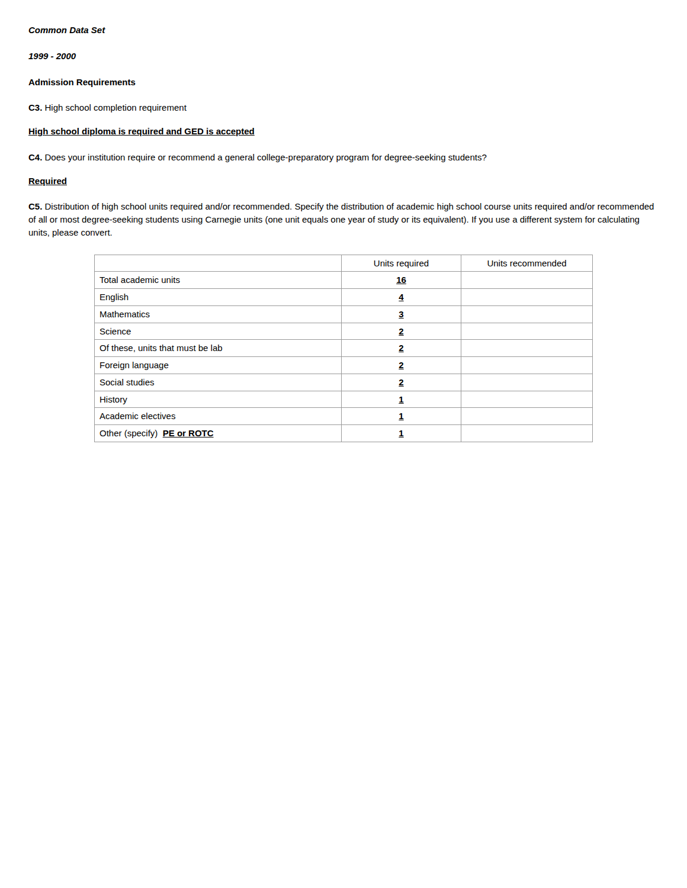Common Data Set
1999 - 2000
Admission Requirements
C3. High school completion requirement
High school diploma is required and GED is accepted
C4. Does your institution require or recommend a general college-preparatory program for degree-seeking students?
Required
C5. Distribution of high school units required and/or recommended. Specify the distribution of academic high school course units required and/or recommended of all or most degree-seeking students using Carnegie units (one unit equals one year of study or its equivalent). If you use a different system for calculating units, please convert.
| | Units required | Units recommended |
| --- | --- | --- |
| Total academic units | 16 | |
| English | 4 | |
| Mathematics | 3 | |
| Science | 2 | |
| Of these, units that must be lab | 2 | |
| Foreign language | 2 | |
| Social studies | 2 | |
| History | 1 | |
| Academic electives | 1 | |
| Other (specify) PE or ROTC | 1 | |